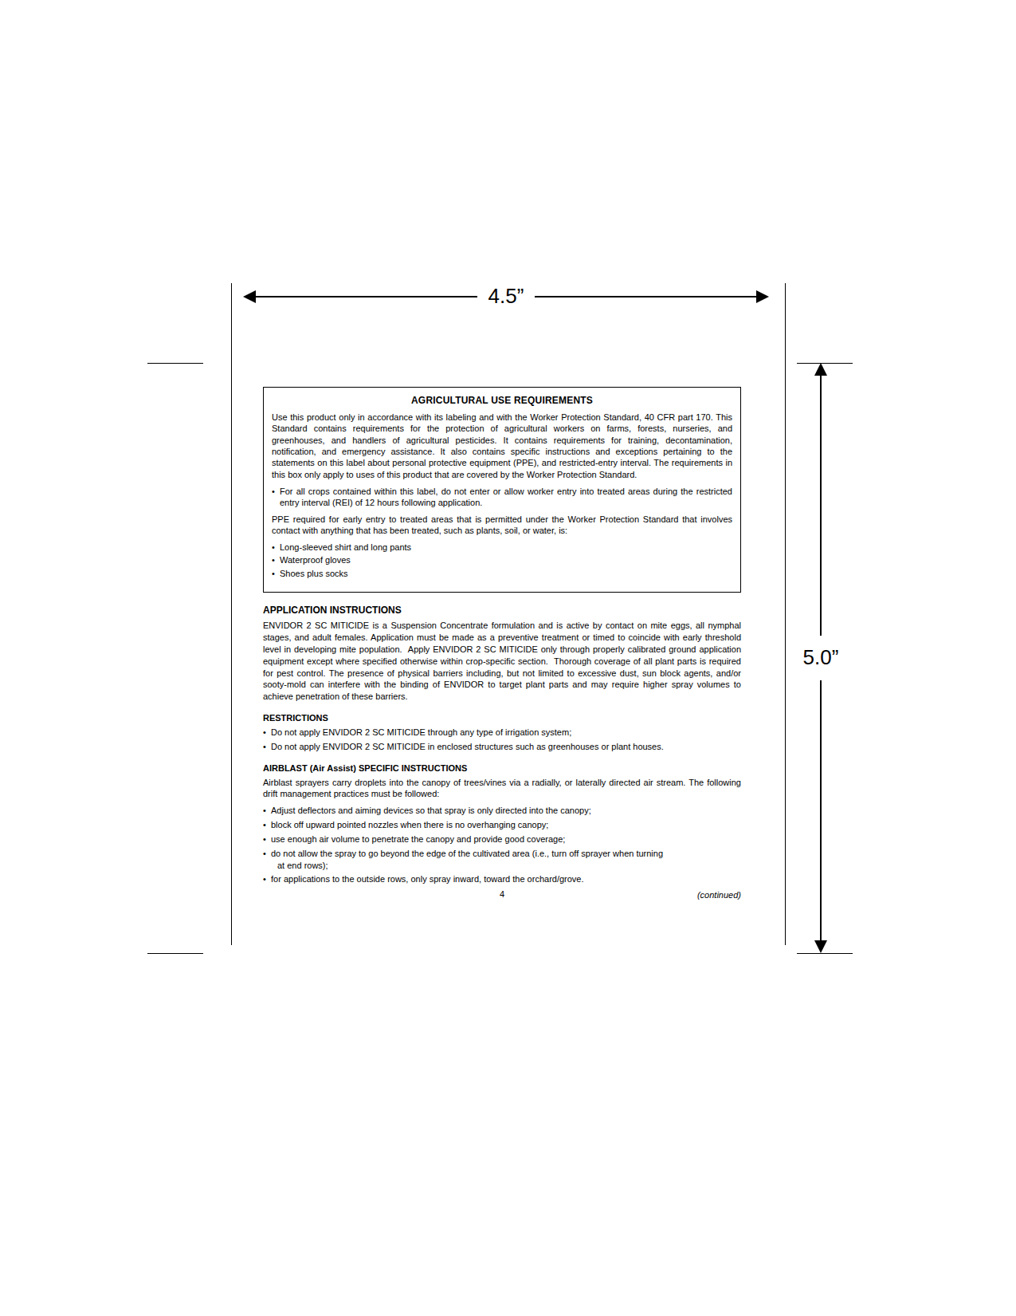4.5”
5.0”
AGRICULTURAL USE REQUIREMENTS
Use this product only in accordance with its labeling and with the Worker Protection Standard, 40 CFR part 170. This Standard contains requirements for the protection of agricultural workers on farms, forests, nurseries, and greenhouses, and handlers of agricultural pesticides. It contains requirements for training, decontamination, notification, and emergency assistance. It also contains specific instructions and exceptions pertaining to the statements on this label about personal protective equipment (PPE), and restricted-entry interval. The requirements in this box only apply to uses of this product that are covered by the Worker Protection Standard.
For all crops contained within this label, do not enter or allow worker entry into treated areas during the restricted entry interval (REI) of 12 hours following application.
PPE required for early entry to treated areas that is permitted under the Worker Protection Standard that involves contact with anything that has been treated, such as plants, soil, or water, is:
Long-sleeved shirt and long pants
Waterproof gloves
Shoes plus socks
APPLICATION INSTRUCTIONS
ENVIDOR 2 SC MITICIDE is a Suspension Concentrate formulation and is active by contact on mite eggs, all nymphal stages, and adult females. Application must be made as a preventive treatment or timed to coincide with early threshold level in developing mite population. Apply ENVIDOR 2 SC MITICIDE only through properly calibrated ground application equipment except where specified otherwise within crop-specific section. Thorough coverage of all plant parts is required for pest control. The presence of physical barriers including, but not limited to excessive dust, sun block agents, and/or sooty-mold can interfere with the binding of ENVIDOR to target plant parts and may require higher spray volumes to achieve penetration of these barriers.
RESTRICTIONS
Do not apply ENVIDOR 2 SC MITICIDE through any type of irrigation system;
Do not apply ENVIDOR 2 SC MITICIDE in enclosed structures such as greenhouses or plant houses.
AIRBLAST (Air Assist) SPECIFIC INSTRUCTIONS
Airblast sprayers carry droplets into the canopy of trees/vines via a radially, or laterally directed air stream. The following drift management practices must be followed:
Adjust deflectors and aiming devices so that spray is only directed into the canopy;
block off upward pointed nozzles when there is no overhanging canopy;
use enough air volume to penetrate the canopy and provide good coverage;
do not allow the spray to go beyond the edge of the cultivated area (i.e., turn off sprayer when turning at end rows);
for applications to the outside rows, only spray inward, toward the orchard/grove.
4
(continued)